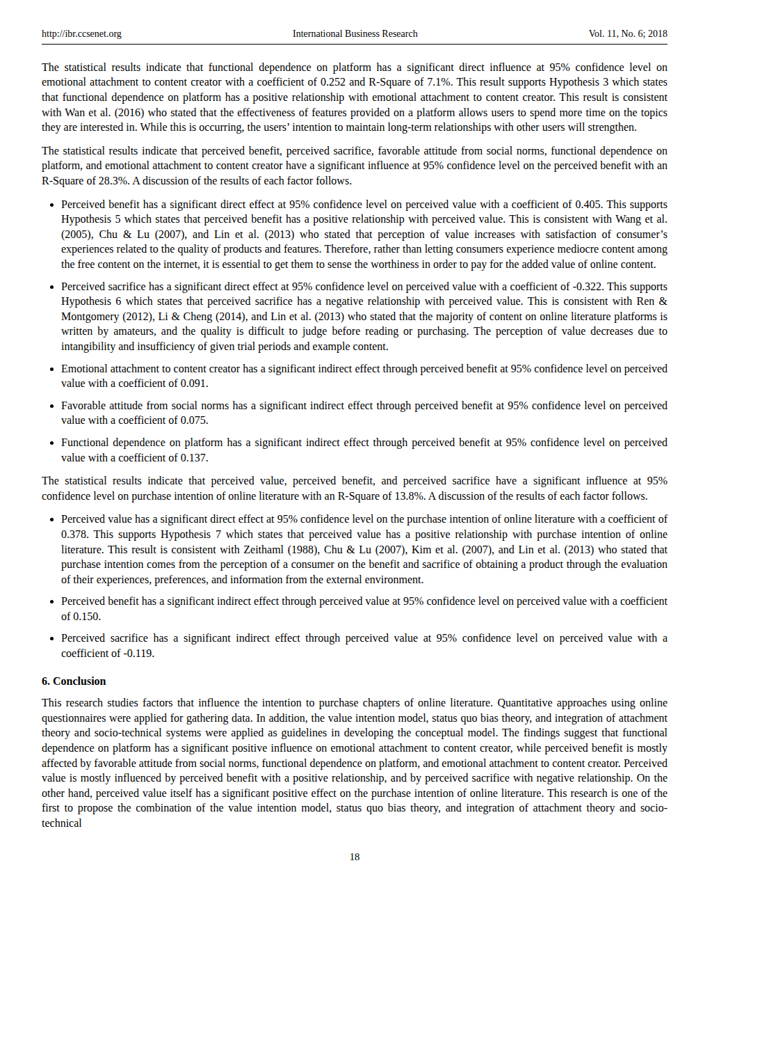http://ibr.ccsenet.org International Business Research Vol. 11, No. 6; 2018
The statistical results indicate that functional dependence on platform has a significant direct influence at 95% confidence level on emotional attachment to content creator with a coefficient of 0.252 and R-Square of 7.1%. This result supports Hypothesis 3 which states that functional dependence on platform has a positive relationship with emotional attachment to content creator. This result is consistent with Wan et al. (2016) who stated that the effectiveness of features provided on a platform allows users to spend more time on the topics they are interested in. While this is occurring, the users’ intention to maintain long-term relationships with other users will strengthen.
The statistical results indicate that perceived benefit, perceived sacrifice, favorable attitude from social norms, functional dependence on platform, and emotional attachment to content creator have a significant influence at 95% confidence level on the perceived benefit with an R-Square of 28.3%. A discussion of the results of each factor follows.
Perceived benefit has a significant direct effect at 95% confidence level on perceived value with a coefficient of 0.405. This supports Hypothesis 5 which states that perceived benefit has a positive relationship with perceived value. This is consistent with Wang et al. (2005), Chu & Lu (2007), and Lin et al. (2013) who stated that perception of value increases with satisfaction of consumer’s experiences related to the quality of products and features. Therefore, rather than letting consumers experience mediocre content among the free content on the internet, it is essential to get them to sense the worthiness in order to pay for the added value of online content.
Perceived sacrifice has a significant direct effect at 95% confidence level on perceived value with a coefficient of -0.322. This supports Hypothesis 6 which states that perceived sacrifice has a negative relationship with perceived value. This is consistent with Ren & Montgomery (2012), Li & Cheng (2014), and Lin et al. (2013) who stated that the majority of content on online literature platforms is written by amateurs, and the quality is difficult to judge before reading or purchasing. The perception of value decreases due to intangibility and insufficiency of given trial periods and example content.
Emotional attachment to content creator has a significant indirect effect through perceived benefit at 95% confidence level on perceived value with a coefficient of 0.091.
Favorable attitude from social norms has a significant indirect effect through perceived benefit at 95% confidence level on perceived value with a coefficient of 0.075.
Functional dependence on platform has a significant indirect effect through perceived benefit at 95% confidence level on perceived value with a coefficient of 0.137.
The statistical results indicate that perceived value, perceived benefit, and perceived sacrifice have a significant influence at 95% confidence level on purchase intention of online literature with an R-Square of 13.8%. A discussion of the results of each factor follows.
Perceived value has a significant direct effect at 95% confidence level on the purchase intention of online literature with a coefficient of 0.378. This supports Hypothesis 7 which states that perceived value has a positive relationship with purchase intention of online literature. This result is consistent with Zeithaml (1988), Chu & Lu (2007), Kim et al. (2007), and Lin et al. (2013) who stated that purchase intention comes from the perception of a consumer on the benefit and sacrifice of obtaining a product through the evaluation of their experiences, preferences, and information from the external environment.
Perceived benefit has a significant indirect effect through perceived value at 95% confidence level on perceived value with a coefficient of 0.150.
Perceived sacrifice has a significant indirect effect through perceived value at 95% confidence level on perceived value with a coefficient of -0.119.
6. Conclusion
This research studies factors that influence the intention to purchase chapters of online literature. Quantitative approaches using online questionnaires were applied for gathering data. In addition, the value intention model, status quo bias theory, and integration of attachment theory and socio-technical systems were applied as guidelines in developing the conceptual model. The findings suggest that functional dependence on platform has a significant positive influence on emotional attachment to content creator, while perceived benefit is mostly affected by favorable attitude from social norms, functional dependence on platform, and emotional attachment to content creator. Perceived value is mostly influenced by perceived benefit with a positive relationship, and by perceived sacrifice with negative relationship. On the other hand, perceived value itself has a significant positive effect on the purchase intention of online literature. This research is one of the first to propose the combination of the value intention model, status quo bias theory, and integration of attachment theory and socio-technical
18